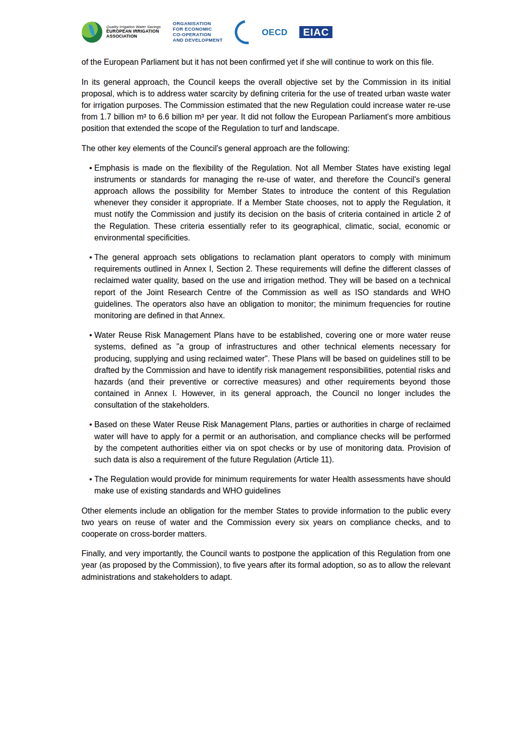Quality Irrigation Water Savings EUROPEAN IRRIGATION
ASSOCIATION
ORGANISATION
FOR ECONOMIC
CO-OPERATION
AND DEVELOPMENT
OECD
EIAC
of the European Parliament but it has not been confirmed yet if she will continue to work on this file.
In its general approach, the Council keeps the overall objective set by the Commission in its initial proposal, which is to address water scarcity by defining criteria for the use of treated urban waste water for irrigation purposes. The Commission estimated that the new Regulation could increase water re-use from 1.7 billion m³ to 6.6 billion m³ per year. It did not follow the European Parliament's more ambitious position that extended the scope of the Regulation to turf and landscape.
The other key elements of the Council's general approach are the following:
Emphasis is made on the flexibility of the Regulation. Not all Member States have existing legal instruments or standards for managing the re-use of water, and therefore the Council's general approach allows the possibility for Member States to introduce the content of this Regulation whenever they consider it appropriate. If a Member State chooses, not to apply the Regulation, it must notify the Commission and justify its decision on the basis of criteria contained in article 2 of the Regulation. These criteria essentially refer to its geographical, climatic, social, economic or environmental specificities.
The general approach sets obligations to reclamation plant operators to comply with minimum requirements outlined in Annex I, Section 2. These requirements will define the different classes of reclaimed water quality, based on the use and irrigation method. They will be based on a technical report of the Joint Research Centre of the Commission as well as ISO standards and WHO guidelines. The operators also have an obligation to monitor; the minimum frequencies for routine monitoring are defined in that Annex.
Water Reuse Risk Management Plans have to be established, covering one or more water reuse systems, defined as "a group of infrastructures and other technical elements necessary for producing, supplying and using reclaimed water". These Plans will be based on guidelines still to be drafted by the Commission and have to identify risk management responsibilities, potential risks and hazards (and their preventive or corrective measures) and other requirements beyond those contained in Annex I. However, in its general approach, the Council no longer includes the consultation of the stakeholders.
Based on these Water Reuse Risk Management Plans, parties or authorities in charge of reclaimed water will have to apply for a permit or an authorisation, and compliance checks will be performed by the competent authorities either via on spot checks or by use of monitoring data. Provision of such data is also a requirement of the future Regulation (Article 11).
The Regulation would provide for minimum requirements for water Health assessments have should make use of existing standards and WHO guidelines
Other elements include an obligation for the member States to provide information to the public every two years on reuse of water and the Commission every six years on compliance checks, and to cooperate on cross-border matters.
Finally, and very importantly, the Council wants to postpone the application of this Regulation from one year (as proposed by the Commission), to five years after its formal adoption, so as to allow the relevant administrations and stakeholders to adapt.